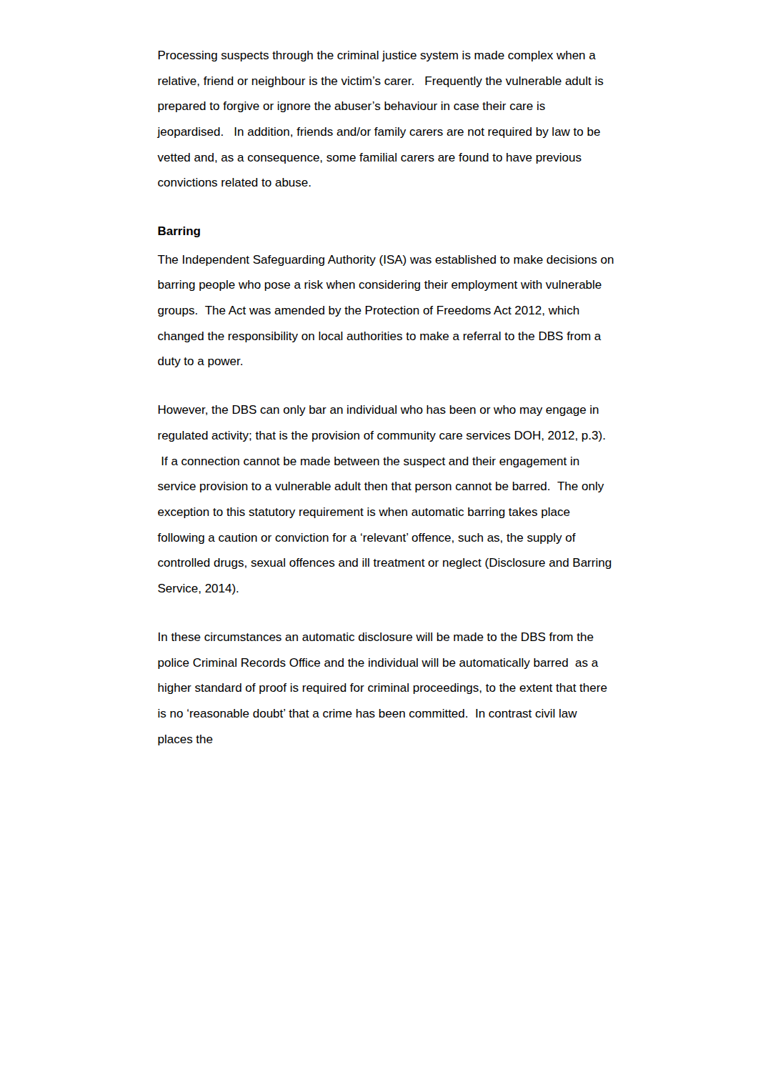Processing suspects through the criminal justice system is made complex when a relative, friend or neighbour is the victim’s carer. Frequently the vulnerable adult is prepared to forgive or ignore the abuser’s behaviour in case their care is jeopardised. In addition, friends and/or family carers are not required by law to be vetted and, as a consequence, some familial carers are found to have previous convictions related to abuse.
Barring
The Independent Safeguarding Authority (ISA) was established to make decisions on barring people who pose a risk when considering their employment with vulnerable groups. The Act was amended by the Protection of Freedoms Act 2012, which changed the responsibility on local authorities to make a referral to the DBS from a duty to a power.
However, the DBS can only bar an individual who has been or who may engage in regulated activity; that is the provision of community care services DOH, 2012, p.3). If a connection cannot be made between the suspect and their engagement in service provision to a vulnerable adult then that person cannot be barred. The only exception to this statutory requirement is when automatic barring takes place following a caution or conviction for a ‘relevant’ offence, such as, the supply of controlled drugs, sexual offences and ill treatment or neglect (Disclosure and Barring Service, 2014).
In these circumstances an automatic disclosure will be made to the DBS from the police Criminal Records Office and the individual will be automatically barred as a higher standard of proof is required for criminal proceedings, to the extent that there is no ‘reasonable doubt’ that a crime has been committed. In contrast civil law places the